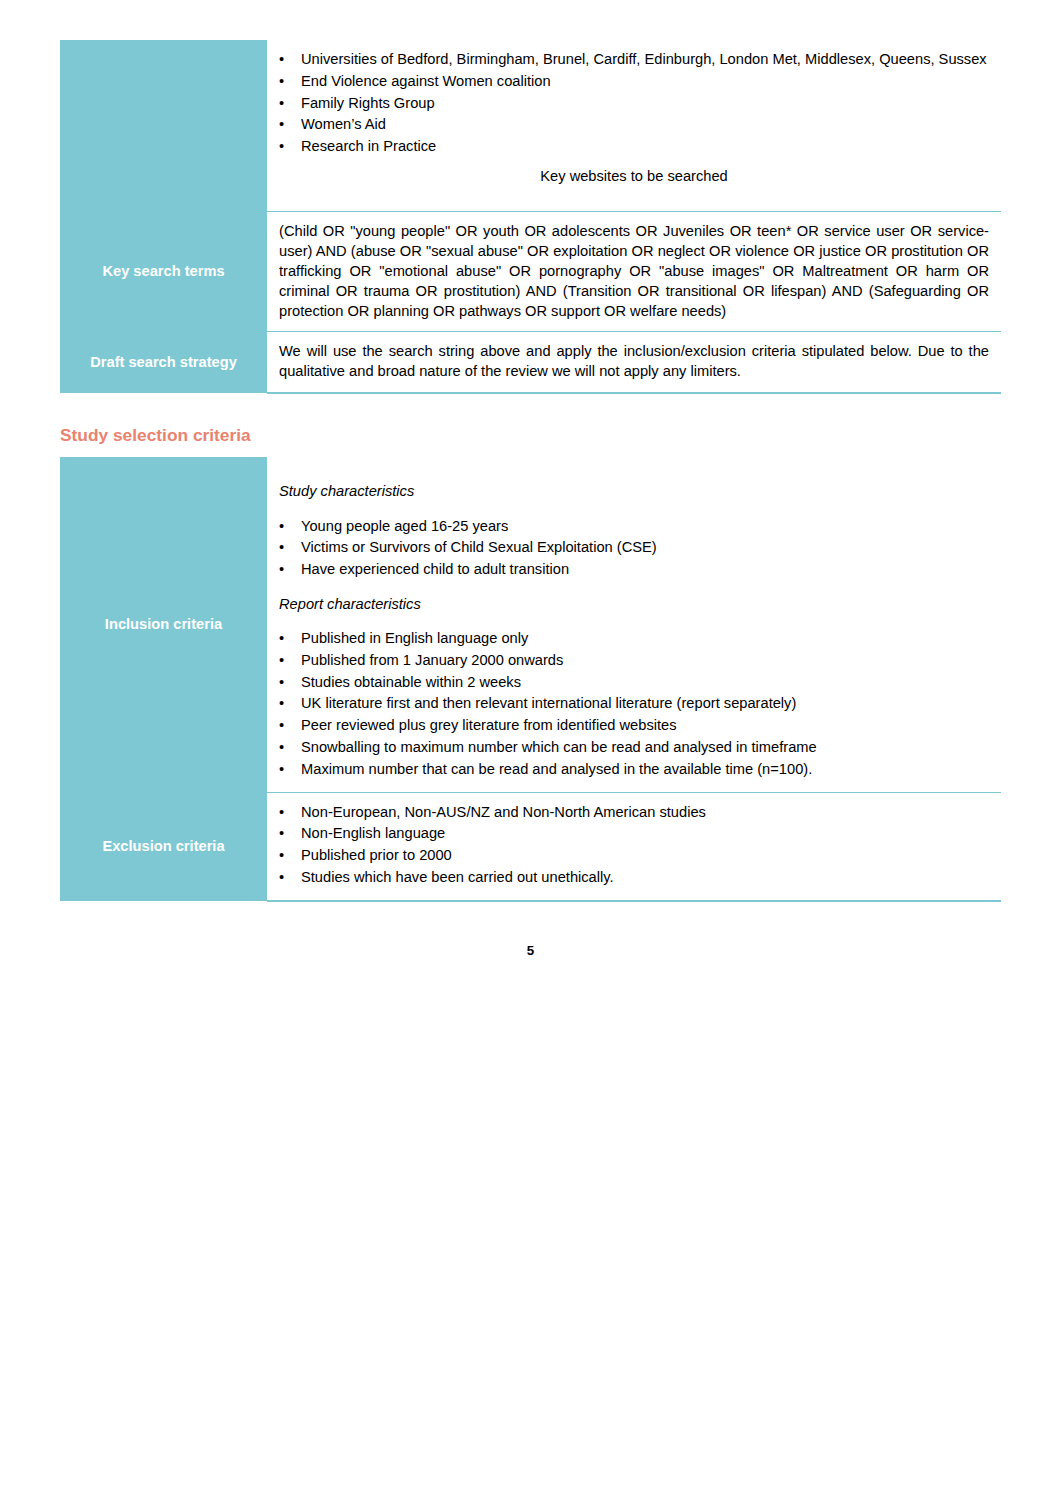| | Universities of Bedford, Birmingham, Brunel, Cardiff, Edinburgh, London Met, Middlesex, Queens, Sussex End Violence against Women coalition Family Rights Group Women’s Aid Research in Practice Key websites to be searched |
| Key search terms | (Child OR "young people" OR youth OR adolescents OR Juveniles OR teen* OR service user OR service-user) AND (abuse OR "sexual abuse" OR exploitation OR neglect OR violence OR justice OR prostitution OR trafficking OR "emotional abuse" OR pornography OR "abuse images" OR Maltreatment OR harm OR criminal OR trauma OR prostitution) AND (Transition OR transitional OR lifespan) AND (Safeguarding OR protection OR planning OR pathways OR support OR welfare needs) |
| Draft search strategy | We will use the search string above and apply the inclusion/exclusion criteria stipulated below. Due to the qualitative and broad nature of the review we will not apply any limiters. |
Study selection criteria
| Inclusion criteria | Study characteristics Young people aged 16-25 years Victims or Survivors of Child Sexual Exploitation (CSE) Have experienced child to adult transition Report characteristics / • / Published in English language only / / • / Published from 1 January 2000 onwards / / • / Studies obtainable within 2 weeks / / • / UK literature first and then relevant international literature (report separately) / / • / Peer reviewed plus grey literature from identified websites / / • / Snowballing to maximum number which can be read and analysed in timeframe / / • / Maximum number that can be read and analysed in the available time (n=100). / |
| Exclusion criteria | Non-European, Non-AUS/NZ and Non-North American studies Non-English language Published prior to 2000 Studies which have been carried out unethically. |
5